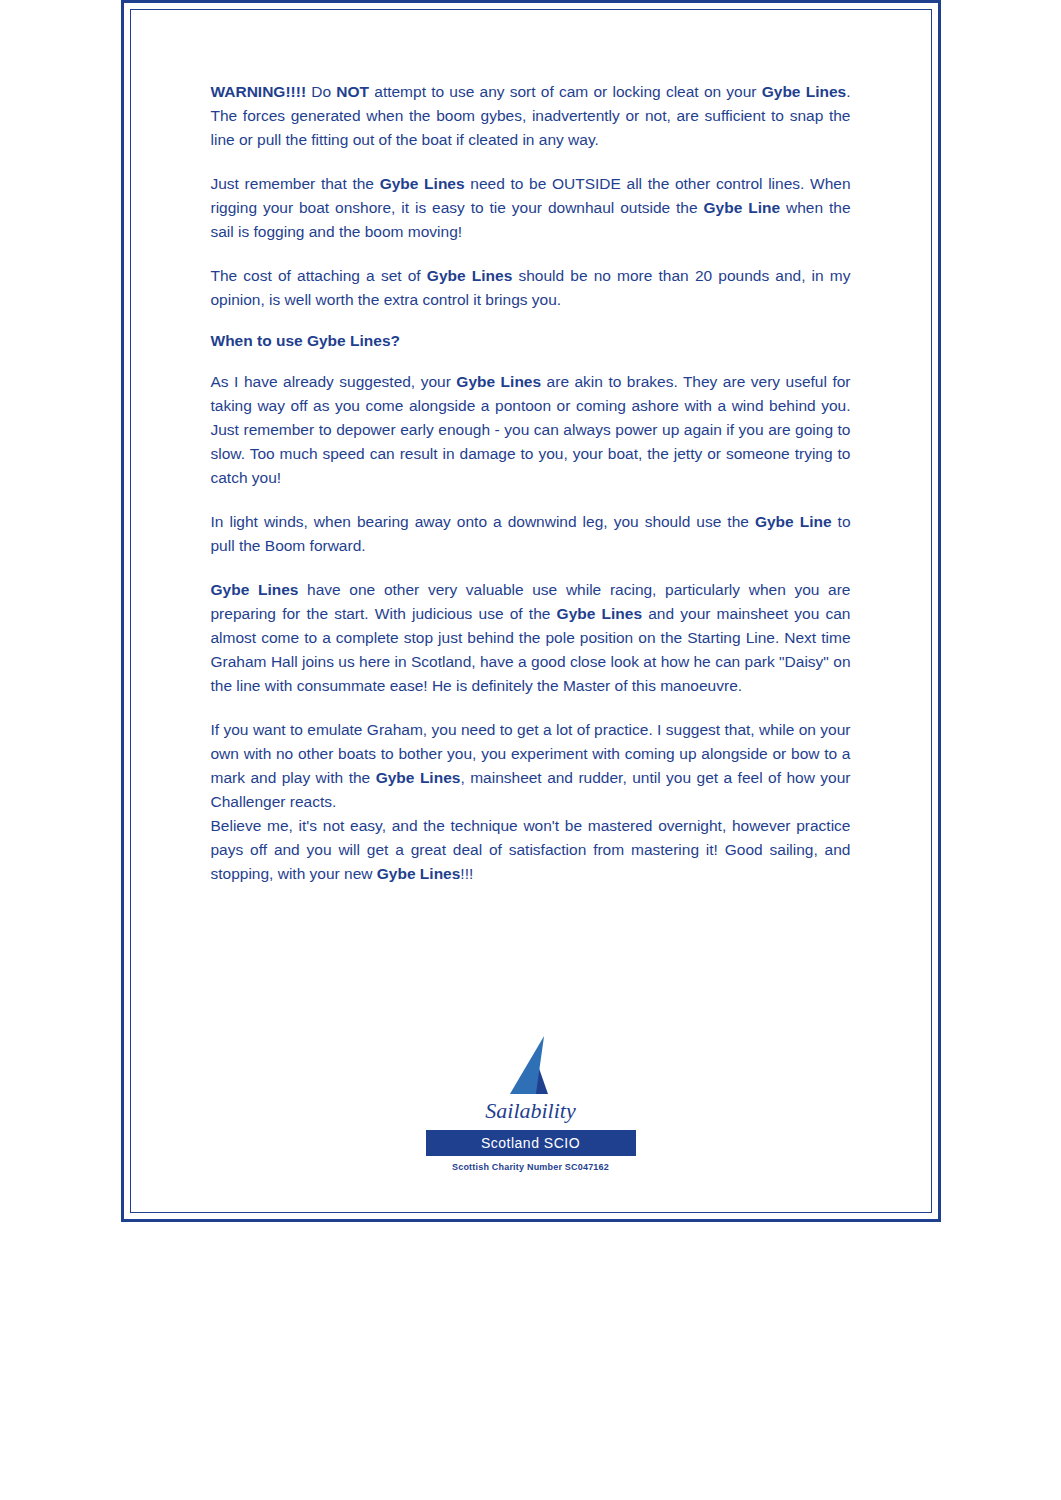WARNING!!!! Do NOT attempt to use any sort of cam or locking cleat on your Gybe Lines. The forces generated when the boom gybes, inadvertently or not, are sufficient to snap the line or pull the fitting out of the boat if cleated in any way.
Just remember that the Gybe Lines need to be OUTSIDE all the other control lines. When rigging your boat onshore, it is easy to tie your downhaul outside the Gybe Line when the sail is fogging and the boom moving!
The cost of attaching a set of Gybe Lines should be no more than 20 pounds and, in my opinion, is well worth the extra control it brings you.
When to use Gybe Lines?
As I have already suggested, your Gybe Lines are akin to brakes. They are very useful for taking way off as you come alongside a pontoon or coming ashore with a wind behind you. Just remember to depower early enough - you can always power up again if you are going to slow. Too much speed can result in damage to you, your boat, the jetty or someone trying to catch you!
In light winds, when bearing away onto a downwind leg, you should use the Gybe Line to pull the Boom forward.
Gybe Lines have one other very valuable use while racing, particularly when you are preparing for the start. With judicious use of the Gybe Lines and your mainsheet you can almost come to a complete stop just behind the pole position on the Starting Line. Next time Graham Hall joins us here in Scotland, have a good close look at how he can park "Daisy" on the line with consummate ease! He is definitely the Master of this manoeuvre.
If you want to emulate Graham, you need to get a lot of practice. I suggest that, while on your own with no other boats to bother you, you experiment with coming up alongside or bow to a mark and play with the Gybe Lines, mainsheet and rudder, until you get a feel of how your Challenger reacts.
Believe me, it's not easy, and the technique won't be mastered overnight, however practice pays off and you will get a great deal of satisfaction from mastering it! Good sailing, and stopping, with your new Gybe Lines!!!
Sailability
Scotland SCIO
Scottish Charity Number SC047162